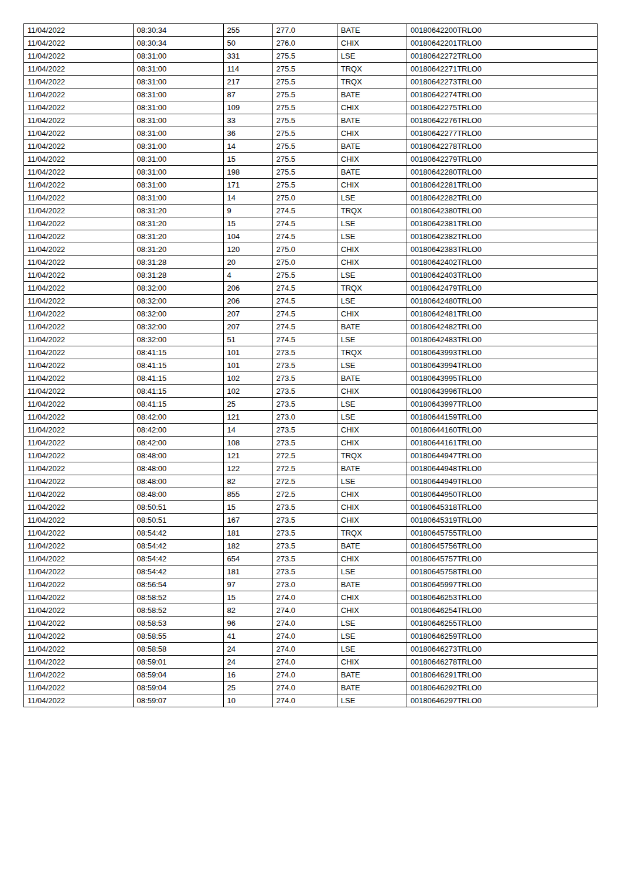| 11/04/2022 | 08:30:34 | 255 | 277.0 | BATE | 00180642200TRLO0 |
| 11/04/2022 | 08:30:34 | 50 | 276.0 | CHIX | 00180642201TRLO0 |
| 11/04/2022 | 08:31:00 | 331 | 275.5 | LSE | 00180642272TRLO0 |
| 11/04/2022 | 08:31:00 | 114 | 275.5 | TRQX | 00180642271TRLO0 |
| 11/04/2022 | 08:31:00 | 217 | 275.5 | TRQX | 00180642273TRLO0 |
| 11/04/2022 | 08:31:00 | 87 | 275.5 | BATE | 00180642274TRLO0 |
| 11/04/2022 | 08:31:00 | 109 | 275.5 | CHIX | 00180642275TRLO0 |
| 11/04/2022 | 08:31:00 | 33 | 275.5 | BATE | 00180642276TRLO0 |
| 11/04/2022 | 08:31:00 | 36 | 275.5 | CHIX | 00180642277TRLO0 |
| 11/04/2022 | 08:31:00 | 14 | 275.5 | BATE | 00180642278TRLO0 |
| 11/04/2022 | 08:31:00 | 15 | 275.5 | CHIX | 00180642279TRLO0 |
| 11/04/2022 | 08:31:00 | 198 | 275.5 | BATE | 00180642280TRLO0 |
| 11/04/2022 | 08:31:00 | 171 | 275.5 | CHIX | 00180642281TRLO0 |
| 11/04/2022 | 08:31:00 | 14 | 275.0 | LSE | 00180642282TRLO0 |
| 11/04/2022 | 08:31:20 | 9 | 274.5 | TRQX | 00180642380TRLO0 |
| 11/04/2022 | 08:31:20 | 15 | 274.5 | LSE | 00180642381TRLO0 |
| 11/04/2022 | 08:31:20 | 104 | 274.5 | LSE | 00180642382TRLO0 |
| 11/04/2022 | 08:31:20 | 120 | 275.0 | CHIX | 00180642383TRLO0 |
| 11/04/2022 | 08:31:28 | 20 | 275.0 | CHIX | 00180642402TRLO0 |
| 11/04/2022 | 08:31:28 | 4 | 275.5 | LSE | 00180642403TRLO0 |
| 11/04/2022 | 08:32:00 | 206 | 274.5 | TRQX | 00180642479TRLO0 |
| 11/04/2022 | 08:32:00 | 206 | 274.5 | LSE | 00180642480TRLO0 |
| 11/04/2022 | 08:32:00 | 207 | 274.5 | CHIX | 00180642481TRLO0 |
| 11/04/2022 | 08:32:00 | 207 | 274.5 | BATE | 00180642482TRLO0 |
| 11/04/2022 | 08:32:00 | 51 | 274.5 | LSE | 00180642483TRLO0 |
| 11/04/2022 | 08:41:15 | 101 | 273.5 | TRQX | 00180643993TRLO0 |
| 11/04/2022 | 08:41:15 | 101 | 273.5 | LSE | 00180643994TRLO0 |
| 11/04/2022 | 08:41:15 | 102 | 273.5 | BATE | 00180643995TRLO0 |
| 11/04/2022 | 08:41:15 | 102 | 273.5 | CHIX | 00180643996TRLO0 |
| 11/04/2022 | 08:41:15 | 25 | 273.5 | LSE | 00180643997TRLO0 |
| 11/04/2022 | 08:42:00 | 121 | 273.0 | LSE | 00180644159TRLO0 |
| 11/04/2022 | 08:42:00 | 14 | 273.5 | CHIX | 00180644160TRLO0 |
| 11/04/2022 | 08:42:00 | 108 | 273.5 | CHIX | 00180644161TRLO0 |
| 11/04/2022 | 08:48:00 | 121 | 272.5 | TRQX | 00180644947TRLO0 |
| 11/04/2022 | 08:48:00 | 122 | 272.5 | BATE | 00180644948TRLO0 |
| 11/04/2022 | 08:48:00 | 82 | 272.5 | LSE | 00180644949TRLO0 |
| 11/04/2022 | 08:48:00 | 855 | 272.5 | CHIX | 00180644950TRLO0 |
| 11/04/2022 | 08:50:51 | 15 | 273.5 | CHIX | 00180645318TRLO0 |
| 11/04/2022 | 08:50:51 | 167 | 273.5 | CHIX | 00180645319TRLO0 |
| 11/04/2022 | 08:54:42 | 181 | 273.5 | TRQX | 00180645755TRLO0 |
| 11/04/2022 | 08:54:42 | 182 | 273.5 | BATE | 00180645756TRLO0 |
| 11/04/2022 | 08:54:42 | 654 | 273.5 | CHIX | 00180645757TRLO0 |
| 11/04/2022 | 08:54:42 | 181 | 273.5 | LSE | 00180645758TRLO0 |
| 11/04/2022 | 08:56:54 | 97 | 273.0 | BATE | 00180645997TRLO0 |
| 11/04/2022 | 08:58:52 | 15 | 274.0 | CHIX | 00180646253TRLO0 |
| 11/04/2022 | 08:58:52 | 82 | 274.0 | CHIX | 00180646254TRLO0 |
| 11/04/2022 | 08:58:53 | 96 | 274.0 | LSE | 00180646255TRLO0 |
| 11/04/2022 | 08:58:55 | 41 | 274.0 | LSE | 00180646259TRLO0 |
| 11/04/2022 | 08:58:58 | 24 | 274.0 | LSE | 00180646273TRLO0 |
| 11/04/2022 | 08:59:01 | 24 | 274.0 | CHIX | 00180646278TRLO0 |
| 11/04/2022 | 08:59:04 | 16 | 274.0 | BATE | 00180646291TRLO0 |
| 11/04/2022 | 08:59:04 | 25 | 274.0 | BATE | 00180646292TRLO0 |
| 11/04/2022 | 08:59:07 | 10 | 274.0 | LSE | 00180646297TRLO0 |